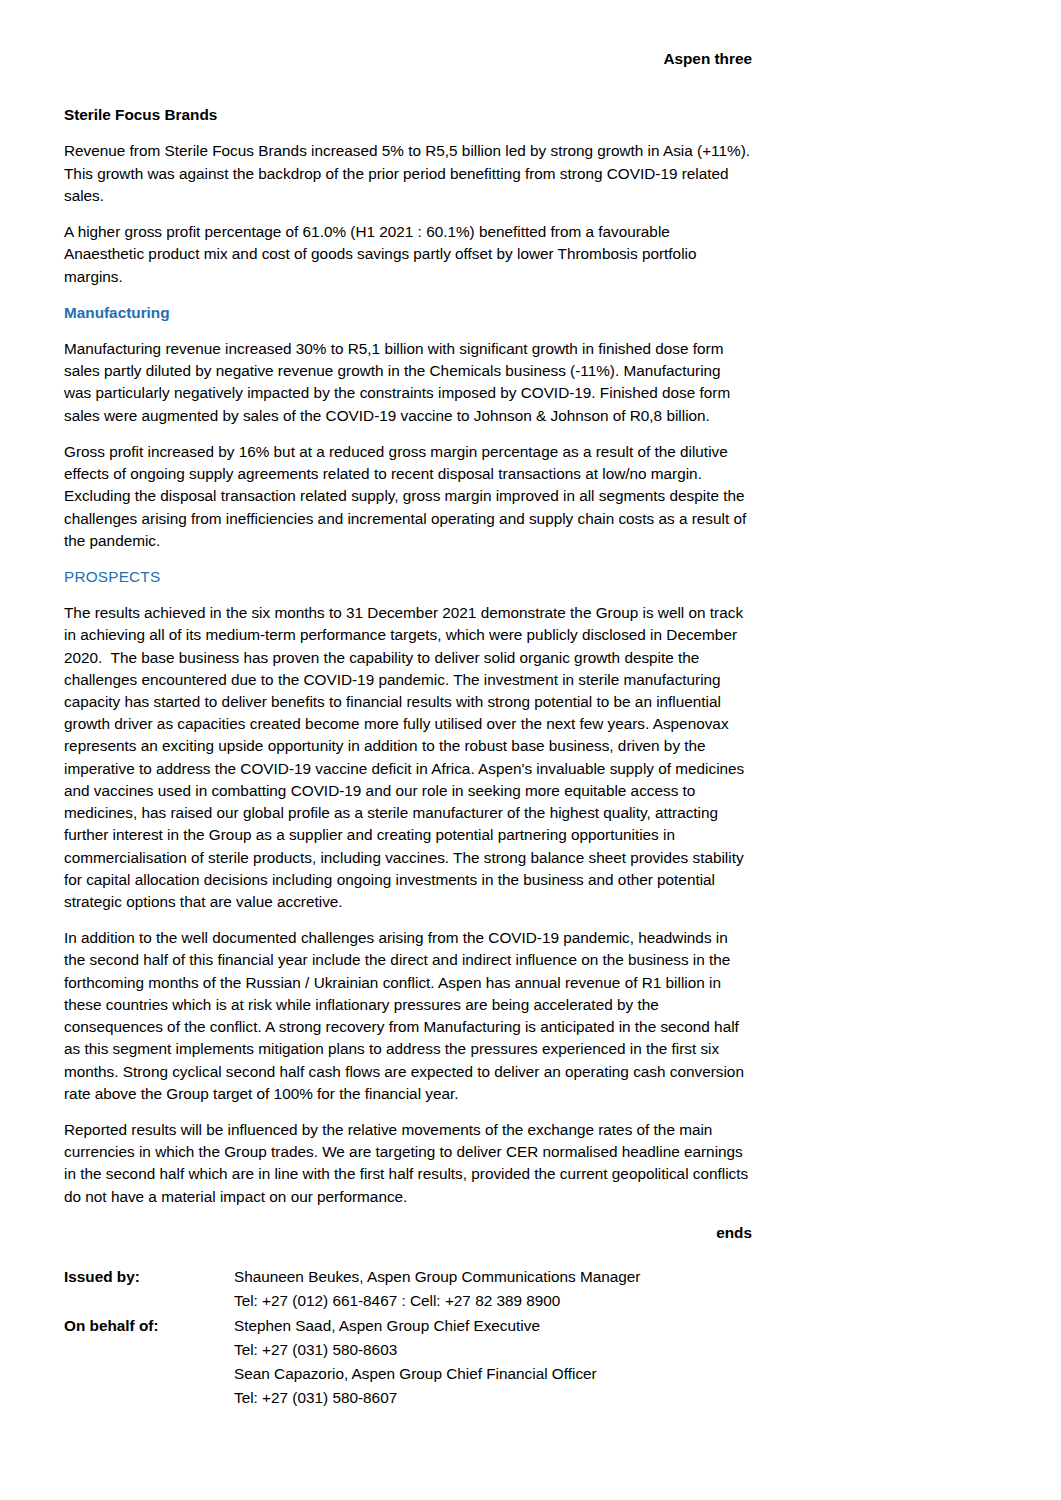Aspen three
Sterile Focus Brands
Revenue from Sterile Focus Brands increased 5% to R5,5 billion led by strong growth in Asia (+11%). This growth was against the backdrop of the prior period benefitting from strong COVID-19 related sales.
A higher gross profit percentage of 61.0% (H1 2021 : 60.1%) benefitted from a favourable Anaesthetic product mix and cost of goods savings partly offset by lower Thrombosis portfolio margins.
Manufacturing
Manufacturing revenue increased 30% to R5,1 billion with significant growth in finished dose form sales partly diluted by negative revenue growth in the Chemicals business (-11%). Manufacturing was particularly negatively impacted by the constraints imposed by COVID-19. Finished dose form sales were augmented by sales of the COVID-19 vaccine to Johnson & Johnson of R0,8 billion.
Gross profit increased by 16% but at a reduced gross margin percentage as a result of the dilutive effects of ongoing supply agreements related to recent disposal transactions at low/no margin. Excluding the disposal transaction related supply, gross margin improved in all segments despite the challenges arising from inefficiencies and incremental operating and supply chain costs as a result of the pandemic.
PROSPECTS
The results achieved in the six months to 31 December 2021 demonstrate the Group is well on track in achieving all of its medium-term performance targets, which were publicly disclosed in December 2020. The base business has proven the capability to deliver solid organic growth despite the challenges encountered due to the COVID-19 pandemic. The investment in sterile manufacturing capacity has started to deliver benefits to financial results with strong potential to be an influential growth driver as capacities created become more fully utilised over the next few years. Aspenovax represents an exciting upside opportunity in addition to the robust base business, driven by the imperative to address the COVID-19 vaccine deficit in Africa. Aspen's invaluable supply of medicines and vaccines used in combatting COVID-19 and our role in seeking more equitable access to medicines, has raised our global profile as a sterile manufacturer of the highest quality, attracting further interest in the Group as a supplier and creating potential partnering opportunities in commercialisation of sterile products, including vaccines. The strong balance sheet provides stability for capital allocation decisions including ongoing investments in the business and other potential strategic options that are value accretive.
In addition to the well documented challenges arising from the COVID-19 pandemic, headwinds in the second half of this financial year include the direct and indirect influence on the business in the forthcoming months of the Russian / Ukrainian conflict. Aspen has annual revenue of R1 billion in these countries which is at risk while inflationary pressures are being accelerated by the consequences of the conflict. A strong recovery from Manufacturing is anticipated in the second half as this segment implements mitigation plans to address the pressures experienced in the first six months. Strong cyclical second half cash flows are expected to deliver an operating cash conversion rate above the Group target of 100% for the financial year.
Reported results will be influenced by the relative movements of the exchange rates of the main currencies in which the Group trades. We are targeting to deliver CER normalised headline earnings in the second half which are in line with the first half results, provided the current geopolitical conflicts do not have a material impact on our performance.
ends
| Issued by: | Shauneen Beukes, Aspen Group Communications Manager |
| | Tel: +27 (012) 661-8467 : Cell: +27 82 389 8900 |
| On behalf of: | Stephen Saad, Aspen Group Chief Executive |
| | Tel: +27 (031) 580-8603 |
| | Sean Capazorio, Aspen Group Chief Financial Officer |
| | Tel: +27 (031) 580-8607 |